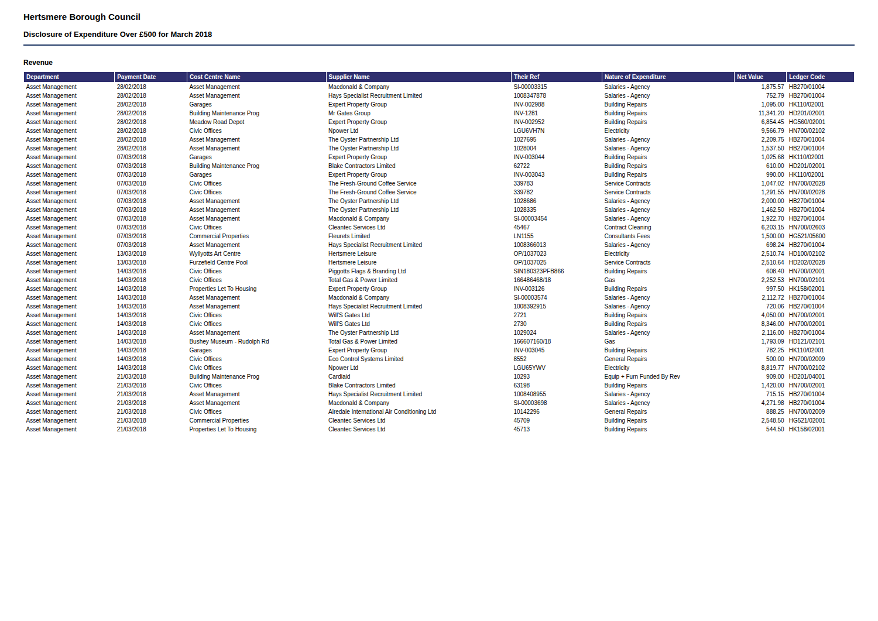Hertsmere Borough Council
Disclosure of Expenditure Over £500 for March 2018
Revenue
| Department | Payment Date | Cost Centre Name | Supplier Name | Their Ref | Nature of Expenditure | Net Value | Ledger Code |
| --- | --- | --- | --- | --- | --- | --- | --- |
| Asset Management | 28/02/2018 | Asset Management | Macdonald & Company | SI-00003315 | Salaries - Agency | 1,875.57 | HB270/01004 |
| Asset Management | 28/02/2018 | Asset Management | Hays Specialist Recruitment Limited | 1008347878 | Salaries - Agency | 752.79 | HB270/01004 |
| Asset Management | 28/02/2018 | Garages | Expert Property Group | INV-002988 | Building Repairs | 1,095.00 | HK110/02001 |
| Asset Management | 28/02/2018 | Building Maintenance Prog | Mr Gates Group | INV-1281 | Building Repairs | 11,341.20 | HD201/02001 |
| Asset Management | 28/02/2018 | Meadow Road Depot | Expert Property Group | INV-002952 | Building Repairs | 6,854.45 | HG560/02001 |
| Asset Management | 28/02/2018 | Civic Offices | Npower Ltd | LGU6VH7N | Electricity | 9,566.79 | HN700/02102 |
| Asset Management | 28/02/2018 | Asset Management | The Oyster Partnership Ltd | 1027695 | Salaries - Agency | 2,209.75 | HB270/01004 |
| Asset Management | 28/02/2018 | Asset Management | The Oyster Partnership Ltd | 1028004 | Salaries - Agency | 1,537.50 | HB270/01004 |
| Asset Management | 07/03/2018 | Garages | Expert Property Group | INV-003044 | Building Repairs | 1,025.68 | HK110/02001 |
| Asset Management | 07/03/2018 | Building Maintenance Prog | Blake Contractors Limited | 62722 | Building Repairs | 610.00 | HD201/02001 |
| Asset Management | 07/03/2018 | Garages | Expert Property Group | INV-003043 | Building Repairs | 990.00 | HK110/02001 |
| Asset Management | 07/03/2018 | Civic Offices | The Fresh-Ground Coffee Service | 339783 | Service Contracts | 1,047.02 | HN700/02028 |
| Asset Management | 07/03/2018 | Civic Offices | The Fresh-Ground Coffee Service | 339782 | Service Contracts | 1,291.55 | HN700/02028 |
| Asset Management | 07/03/2018 | Asset Management | The Oyster Partnership Ltd | 1028686 | Salaries - Agency | 2,000.00 | HB270/01004 |
| Asset Management | 07/03/2018 | Asset Management | The Oyster Partnership Ltd | 1028335 | Salaries - Agency | 1,462.50 | HB270/01004 |
| Asset Management | 07/03/2018 | Asset Management | Macdonald & Company | SI-00003454 | Salaries - Agency | 1,922.70 | HB270/01004 |
| Asset Management | 07/03/2018 | Civic Offices | Cleantec Services Ltd | 45467 | Contract Cleaning | 6,203.15 | HN700/02603 |
| Asset Management | 07/03/2018 | Commercial Properties | Fleurets Limited | LN1155 | Consultants Fees | 1,500.00 | HG521/05600 |
| Asset Management | 07/03/2018 | Asset Management | Hays Specialist Recruitment Limited | 1008366013 | Salaries - Agency | 698.24 | HB270/01004 |
| Asset Management | 13/03/2018 | Wyllyotts Art Centre | Hertsmere Leisure | OP/1037023 | Electricity | 2,510.74 | HD100/02102 |
| Asset Management | 13/03/2018 | Furzefield Centre Pool | Hertsmere Leisure | OP/1037025 | Service Contracts | 2,510.64 | HD202/02028 |
| Asset Management | 14/03/2018 | Civic Offices | Piggotts Flags & Branding Ltd | SIN180323PFB866 | Building Repairs | 608.40 | HN700/02001 |
| Asset Management | 14/03/2018 | Civic Offices | Total Gas & Power Limited | 166486468/18 | Gas | 2,252.53 | HN700/02101 |
| Asset Management | 14/03/2018 | Properties Let To Housing | Expert Property Group | INV-003126 | Building Repairs | 997.50 | HK158/02001 |
| Asset Management | 14/03/2018 | Asset Management | Macdonald & Company | SI-00003574 | Salaries - Agency | 2,112.72 | HB270/01004 |
| Asset Management | 14/03/2018 | Asset Management | Hays Specialist Recruitment Limited | 1008392915 | Salaries - Agency | 720.06 | HB270/01004 |
| Asset Management | 14/03/2018 | Civic Offices | Will'S Gates Ltd | 2721 | Building Repairs | 4,050.00 | HN700/02001 |
| Asset Management | 14/03/2018 | Civic Offices | Will'S Gates Ltd | 2730 | Building Repairs | 8,346.00 | HN700/02001 |
| Asset Management | 14/03/2018 | Asset Management | The Oyster Partnership Ltd | 1029024 | Salaries - Agency | 2,116.00 | HB270/01004 |
| Asset Management | 14/03/2018 | Bushey Museum - Rudolph Rd | Total Gas & Power Limited | 166607160/18 | Gas | 1,793.09 | HD121/02101 |
| Asset Management | 14/03/2018 | Garages | Expert Property Group | INV-003045 | Building Repairs | 782.25 | HK110/02001 |
| Asset Management | 14/03/2018 | Civic Offices | Eco Control Systems Limited | 8552 | General Repairs | 500.00 | HN700/02009 |
| Asset Management | 14/03/2018 | Civic Offices | Npower Ltd | LGU65YWV | Electricity | 8,819.77 | HN700/02102 |
| Asset Management | 21/03/2018 | Building Maintenance Prog | Cardiaid | 10293 | Equip + Furn Funded By Rev | 909.00 | HD201/04001 |
| Asset Management | 21/03/2018 | Civic Offices | Blake Contractors Limited | 63198 | Building Repairs | 1,420.00 | HN700/02001 |
| Asset Management | 21/03/2018 | Asset Management | Hays Specialist Recruitment Limited | 1008408955 | Salaries - Agency | 715.15 | HB270/01004 |
| Asset Management | 21/03/2018 | Asset Management | Macdonald & Company | SI-00003698 | Salaries - Agency | 4,271.98 | HB270/01004 |
| Asset Management | 21/03/2018 | Civic Offices | Airedale International Air Conditioning Ltd | 10142296 | General Repairs | 888.25 | HN700/02009 |
| Asset Management | 21/03/2018 | Commercial Properties | Cleantec Services Ltd | 45709 | Building Repairs | 2,548.50 | HG521/02001 |
| Asset Management | 21/03/2018 | Properties Let To Housing | Cleantec Services Ltd | 45713 | Building Repairs | 544.50 | HK158/02001 |